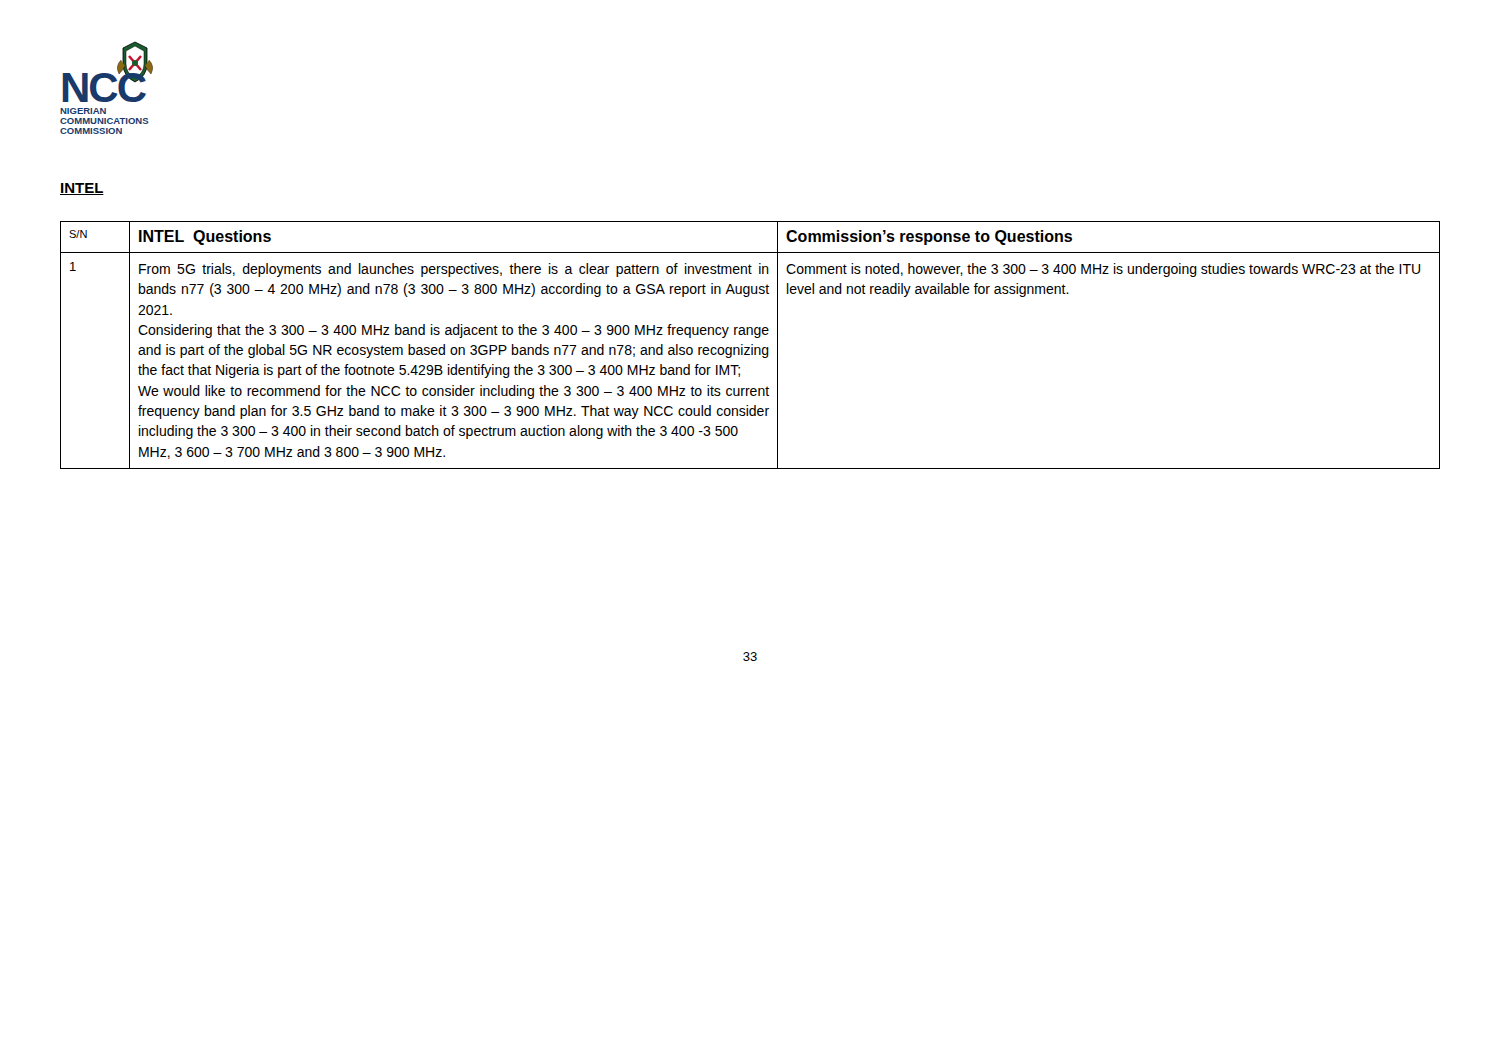NCC NIGERIAN COMMUNICATIONS COMMISSION
INTEL
| S/N | INTEL Questions | Commission’s response to Questions |
| --- | --- | --- |
| 1 | From 5G trials, deployments and launches perspectives, there is a clear pattern of investment in bands n77 (3 300 – 4 200 MHz) and n78 (3 300 – 3 800 MHz) according to a GSA report in August 2021. Considering that the 3 300 – 3 400 MHz band is adjacent to the 3 400 – 3 900 MHz frequency range and is part of the global 5G NR ecosystem based on 3GPP bands n77 and n78; and also recognizing the fact that Nigeria is part of the footnote 5.429B identifying the 3 300 – 3 400 MHz band for IMT; We would like to recommend for the NCC to consider including the 3 300 – 3 400 MHz to its current frequency band plan for 3.5 GHz band to make it 3 300 – 3 900 MHz. That way NCC could consider including the 3 300 – 3 400 in their second batch of spectrum auction along with the 3 400 -3 500 MHz, 3 600 – 3 700 MHz and 3 800 – 3 900 MHz. | Comment is noted, however, the 3 300 – 3 400 MHz is undergoing studies towards WRC-23 at the ITU level and not readily available for assignment. |
33